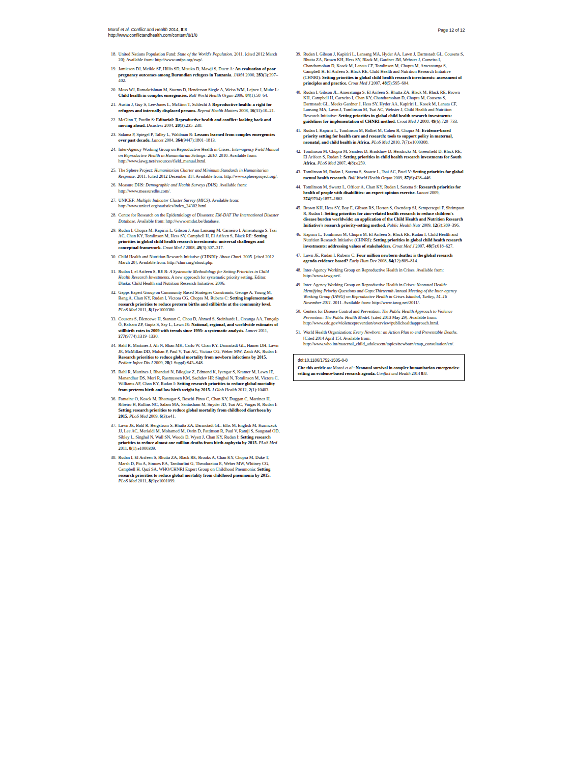Morof et al. Conflict and Health 2014, 8:8
http://www.conflictandhealth.com/content/8/1/8
Page 12 of 12
18 United Nations Population Fund: State of the World's Population. 2011. [cited 2012 March 20]; Available from: http://www.unfpa.org/swp/.
19 Jamieson DJ, Meikle SF, Hillis SD, Mtsuko D, Mawji S, Duerr A: An evaluation of poor pregnancy outcomes among Burundian refugees in Tanzania. JAMA 2000, 283(3):397–402.
20 Moss WJ, Ramakrishnan M, Storms D, Henderson Siegle A, Weiss WM, Lejnev I, Muhe L: Child health in complex emergencies. Bull World Health Organ 2006, 84(1):58–64.
21 Austin J, Guy S, Lee-Jones L, McGinn T, Schlecht J: Reproductive health: a right for refugees and internally displaced persons. Reprod Health Matters 2008, 16(31):10–21.
22 McGinn T, Purdin S: Editorial: Reproductive health and conflict: looking back and moving ahead. Disasters 2004, 28(3):235–238.
23 Salama P, Spiegel P, Talley L, Waldman R: Lessons learned from complex emergencies over past decade. Lancet 2004, 364(9447):1801–1813.
24 Inter-Agency Working Group on Reproductive Health in Crises: Inter-agency Field Manual on Reproductive Health in Humanitarian Settings: 2010. 2010. Available from: http://www.iawg.net/resources/field_manual.html.
25 The Sphere Project: Humanitarian Charter and Minimum Standards in Humanitarian Response. 2011. [cited 2012 December 31]; Available from: http://www.sphereproject.org/.
26 Measure DHS: Demographic and Health Surveys (DHS). Available from: http://www.measuredhs.com/.
27 UNICEF: Multiple Indicator Cluster Survey (MICS). Available from: http://www.unicef.org/statistics/index_24302.html.
28 Centre for Research on the Epidemiology of Disasters: EM-DAT The International Disaster Database. Available from: http://www.emdat.be/database.
29 Rudan I, Chopra M, Kapiriri L, Gibson J, Ann Lansang M, Carneiro I, Ameratunga S, Tsai AC, Chan KY, Tomlinson M, Hess SY, Campbell H, El Arifeen S, Black RE: Setting priorities in global child health research investments: universal challenges and conceptual framework. Croat Med J 2008, 49(3):307–317.
30 Child Health and Nutrition Research Initiative (CHNRI): About Chnri. 2005. [cited 2012 March 20]; Available from: http://chnri.org/about.php.
31 Rudan I, el Arifeen S, RE B: A Systematic Methodology for Setting Priorities in Child Health Research Investments, A new approach for systematic priority setting, Editor. Dhaka: Child Health and Nutrition Research Initiative; 2006.
32 Gapps Expert Group on Community Based Strategies Constraints, George A, Young M, Bang A, Chan KY, Rudan I, Victora CG, Chopra M, Rubens C: Setting implementation research priorities to reduce preterm births and stillbirths at the community level. PLoS Med 2011, 8(1):e1000380.
33 Cousens S, Blencowe H, Stanton C, Chou D, Ahmed S, Steinhardt L, Creanga AA, Tunçalp Ö, Balsara ZP, Gupta S, Say L, Lawn JE: National, regional, and worldwide estimates of stillbirth rates in 2009 with trends since 1995: a systematic analysis. Lancet 2011, 377(9774):1319–1330.
34 Bahl R, Martines J, Ali N, Bhan MK, Carlo W, Chan KY, Darmstadt GL, Hamer DH, Lawn JE, McMillan DD, Mohan P, Paul V, Tsai AC, Victora CG, Weber MW, Zaidi AK, Rudan I: Research priorities to reduce global mortality from newborn infections by 2015. Pediatr Infect Dis J 2009, 28(1 Suppl):S43–S48.
35 Bahl R, Martines J, Bhandari N, Biloglav Z, Edmond K, Iyengar S, Kramer M, Lawn JE, Manandhar DS, Mori R, Rasmussen KM, Sachdev HP, Singhal N, Tomlinson M, Victora C, Williams AF, Chan KY, Rudan I: Setting research priorities to reduce global mortality from preterm birth and low birth weight by 2015. J Glob Health 2012, 2(1):10403.
36 Fontaine O, Kosek M, Bhatnagar S, Boschi-Pinto C, Chan KY, Duggan C, Martinez H, Ribeiro H, Rollins NC, Salam MA, Santosham M, Snyder JD, Tsai AC, Vargas B, Rudan I: Setting research priorities to reduce global mortality from childhood diarrhoea by 2015. PLoS Med 2009, 6(3):e41.
37 Lawn JE, Bahl R, Bergstrom S, Bhutta ZA, Darmstadt GL, Ellis M, English M, Kurinczuk JJ, Lee AC, Merialdi M, Mohamed M, Osrin D, Pattinson R, Paul V, Ramji S, Saugstad OD, Sibley L, Singhal N, Wall SN, Woods D, Wyatt J, Chan KY, Rudan I: Setting research priorities to reduce almost one million deaths from birth asphyxia by 2015. PLoS Med 2011, 8(1):e1000389.
38 Rudan I, El Arifeen S, Bhutta ZA, Black RE, Brooks A, Chan KY, Chopra M, Duke T, Marsh D, Pio A, Simoes EA, Tamburlini G, Theodoratou E, Weber MW, Whitney CG, Campbell H, Qazi SA, WHO/CHNRI Expert Group on Childhood Pneumonia: Setting research priorities to reduce global mortality from childhood pneumonia by 2015. PLoS Med 2011, 8(9):e1001099.
39 Rudan I, Gibson J, Kapiriri L, Lansang MA, Hyder AA, Lawn J, Darmstadt GL, Cousens S, Bhutta ZA, Brown KH, Hess SY, Black M, Gardner JM, Webster J, Carneiro I, Chandramohan D, Kosek M, Lanata CF, Tomlinson M, Chopra M, Ameratunga S, Campbell H, El Arifeen S, Black RE, Child Health and Nutrition Research Initiative (CHNRI): Setting priorities in global child health research investments: assessment of principles and practice. Croat Med J 2007, 48(5):595–604.
40 Rudan I, Gibson JL, Ameratunga S, El Arifeen S, Bhutta ZA, Black M, Black RE, Brown KH, Campbell H, Carneiro I, Chan KY, Chandramohan D, Chopra M, Cousens S, Darmstadt GL, Meeks Gardner J, Hess SY, Hyder AA, Kapiriri L, Kosek M, Lanata CF, Lansang MA, Lawn J, Tomlinson M, Tsai AC, Webster J, Child Health and Nutrition Research Initiative: Setting priorities in global child health research investments: guidelines for implementation of CHNRI method. Croat Med J 2008, 49(6):720–733.
41 Rudan I, Kapiriri L, Tomlinson M, Balliet M, Cohen B, Chopra M: Evidence-based priority setting for health care and research: tools to support policy in maternal, neonatal, and child health in Africa. PLoS Med 2010, 7(7):e1000308.
42 Tomlinson M, Chopra M, Sanders D, Bradshaw D, Hendricks M, Greenfield D, Black RE, El Arifeen S, Rudan I: Setting priorities in child health research investments for South Africa. PLoS Med 2007, 4(8):e259.
43 Tomlinson M, Rudan I, Saxena S, Swartz L, Tsai AC, Patel V: Setting priorities for global mental health research. Bull World Health Organ 2009, 87(6):438–446.
44 Tomlinson M, Swartz L, Officer A, Chan KY, Rudan I, Saxena S: Research priorities for health of people with disabilities: an expert opinion exercise. Lancet 2009, 374(9704):1857–1862.
45 Brown KH, Hess SY, Boy E, Gibson RS, Horton S, Osendarp SJ, Sempertegui F, Shrimpton R, Rudan I: Setting priorities for zinc-related health research to reduce children's disease burden worldwide: an application of the Child Health and Nutrition Research Initiative's research priority-setting method. Public Health Nutr 2009, 12(3):389–396.
46 Kapiriri L, Tomlinson M, Chopra M, El Arifeen S, Black RE, Rudan I, Child Health and Nutrition Research Initiative (CHNRI): Setting priorities in global child health research investments: addressing values of stakeholders. Croat Med J 2007, 48(5):618–627.
47 Lawn JE, Rudan I, Rubens C: Four million newborn deaths: is the global research agenda evidence-based? Early Hum Dev 2008, 84(12):809–814.
48 Inter-Agency Working Group on Reproductive Health in Crises. Available from: http://www.iawg.net/.
49 Inter-Agency Working Group on Reproductive Health in Crises: Neonatal Health: Identifying Priority Questions and Gaps:Thirteenth Annual Meeting of the Inter-agency Working Group (IAWG) on Reproductive Health in Crises Istanbul, Turkey, 14–16 November 2011. 2011. Available from: http://www.iawg.net/2011/.
50 Centers for Disease Control and Prevention: The Public Health Approach to Violence Prevention: The Public Health Model. [cited 2013 May 29]; Available from: http://www.cdc.gov/violenceprevention/overview/publichealthapproach.html.
51 World Health Organization: Every Newborn: an Action Plan to end Preventable Deaths. [Cited 2014 April 15]; Available from: http://www.who.int/maternal_child_adolescent/topics/newborn/enap_consultation/en/.
doi:10.1186/1752-1505-8-8
Cite this article as: Morof et al.: Neonatal survival in complex humanitarian emergencies: setting an evidence-based research agenda. Conflict and Health 2014 8:8.